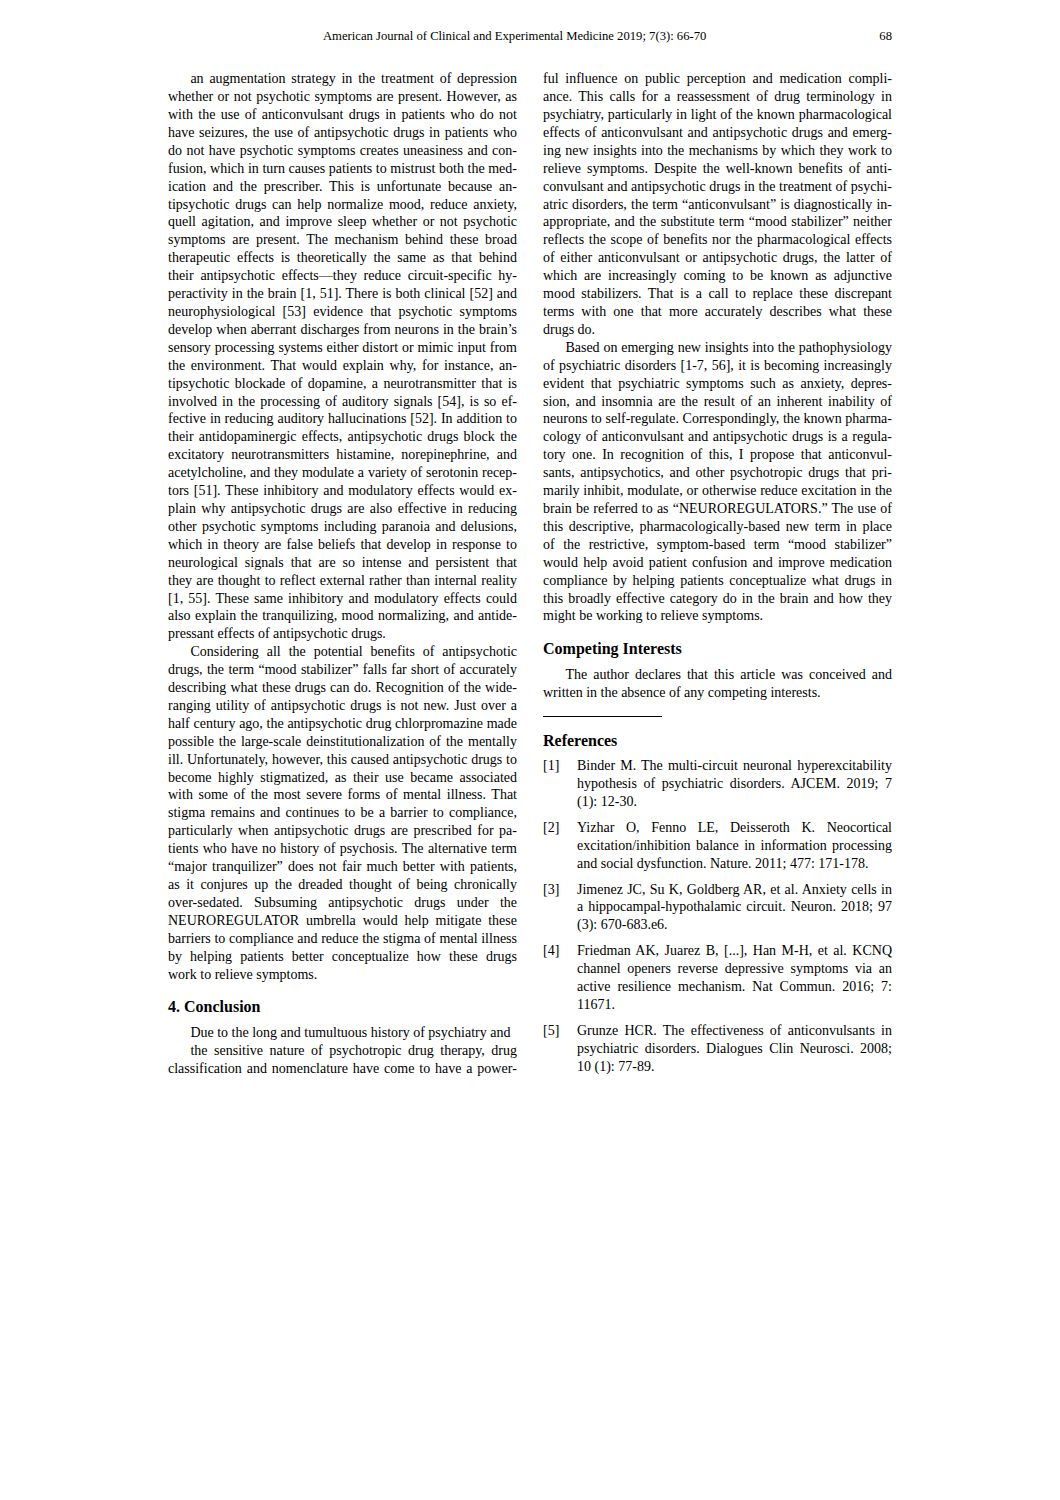American Journal of Clinical and Experimental Medicine 2019; 7(3): 66-70 68
an augmentation strategy in the treatment of depression whether or not psychotic symptoms are present. However, as with the use of anticonvulsant drugs in patients who do not have seizures, the use of antipsychotic drugs in patients who do not have psychotic symptoms creates uneasiness and confusion, which in turn causes patients to mistrust both the medication and the prescriber. This is unfortunate because antipsychotic drugs can help normalize mood, reduce anxiety, quell agitation, and improve sleep whether or not psychotic symptoms are present. The mechanism behind these broad therapeutic effects is theoretically the same as that behind their antipsychotic effects—they reduce circuit-specific hyperactivity in the brain [1, 51]. There is both clinical [52] and neurophysiological [53] evidence that psychotic symptoms develop when aberrant discharges from neurons in the brain’s sensory processing systems either distort or mimic input from the environment. That would explain why, for instance, antipsychotic blockade of dopamine, a neurotransmitter that is involved in the processing of auditory signals [54], is so effective in reducing auditory hallucinations [52]. In addition to their antidopaminergic effects, antipsychotic drugs block the excitatory neurotransmitters histamine, norepinephrine, and acetylcholine, and they modulate a variety of serotonin receptors [51]. These inhibitory and modulatory effects would explain why antipsychotic drugs are also effective in reducing other psychotic symptoms including paranoia and delusions, which in theory are false beliefs that develop in response to neurological signals that are so intense and persistent that they are thought to reflect external rather than internal reality [1, 55]. These same inhibitory and modulatory effects could also explain the tranquilizing, mood normalizing, and antidepressant effects of antipsychotic drugs.
Considering all the potential benefits of antipsychotic drugs, the term “mood stabilizer” falls far short of accurately describing what these drugs can do. Recognition of the wide-ranging utility of antipsychotic drugs is not new. Just over a half century ago, the antipsychotic drug chlorpromazine made possible the large-scale deinstitutionalization of the mentally ill. Unfortunately, however, this caused antipsychotic drugs to become highly stigmatized, as their use became associated with some of the most severe forms of mental illness. That stigma remains and continues to be a barrier to compliance, particularly when antipsychotic drugs are prescribed for patients who have no history of psychosis. The alternative term “major tranquilizer” does not fair much better with patients, as it conjures up the dreaded thought of being chronically over-sedated. Subsuming antipsychotic drugs under the NEUROREGULATOR umbrella would help mitigate these barriers to compliance and reduce the stigma of mental illness by helping patients better conceptualize how these drugs work to relieve symptoms.
4. Conclusion
Due to the long and tumultuous history of psychiatry and
the sensitive nature of psychotropic drug therapy, drug classification and nomenclature have come to have a powerful influence on public perception and medication compliance. This calls for a reassessment of drug terminology in psychiatry, particularly in light of the known pharmacological effects of anticonvulsant and antipsychotic drugs and emerging new insights into the mechanisms by which they work to relieve symptoms. Despite the well-known benefits of anticonvulsant and antipsychotic drugs in the treatment of psychiatric disorders, the term “anticonvulsant” is diagnostically inappropriate, and the substitute term “mood stabilizer” neither reflects the scope of benefits nor the pharmacological effects of either anticonvulsant or antipsychotic drugs, the latter of which are increasingly coming to be known as adjunctive mood stabilizers. That is a call to replace these discrepant terms with one that more accurately describes what these drugs do.
Based on emerging new insights into the pathophysiology of psychiatric disorders [1-7, 56], it is becoming increasingly evident that psychiatric symptoms such as anxiety, depression, and insomnia are the result of an inherent inability of neurons to self-regulate. Correspondingly, the known pharmacology of anticonvulsant and antipsychotic drugs is a regulatory one. In recognition of this, I propose that anticonvulsants, antipsychotics, and other psychotropic drugs that primarily inhibit, modulate, or otherwise reduce excitation in the brain be referred to as “NEUROREGULATORS.” The use of this descriptive, pharmacologically-based new term in place of the restrictive, symptom-based term “mood stabilizer” would help avoid patient confusion and improve medication compliance by helping patients conceptualize what drugs in this broadly effective category do in the brain and how they might be working to relieve symptoms.
Competing Interests
The author declares that this article was conceived and written in the absence of any competing interests.
References
[1] Binder M. The multi-circuit neuronal hyperexcitability hypothesis of psychiatric disorders. AJCEM. 2019; 7 (1): 12-30.
[2] Yizhar O, Fenno LE, Deisseroth K. Neocortical excitation/inhibition balance in information processing and social dysfunction. Nature. 2011; 477: 171-178.
[3] Jimenez JC, Su K, Goldberg AR, et al. Anxiety cells in a hippocampal-hypothalamic circuit. Neuron. 2018; 97 (3): 670-683.e6.
[4] Friedman AK, Juarez B, [...], Han M-H, et al. KCNQ channel openers reverse depressive symptoms via an active resilience mechanism. Nat Commun. 2016; 7: 11671.
[5] Grunze HCR. The effectiveness of anticonvulsants in psychiatric disorders. Dialogues Clin Neurosci. 2008; 10 (1): 77-89.